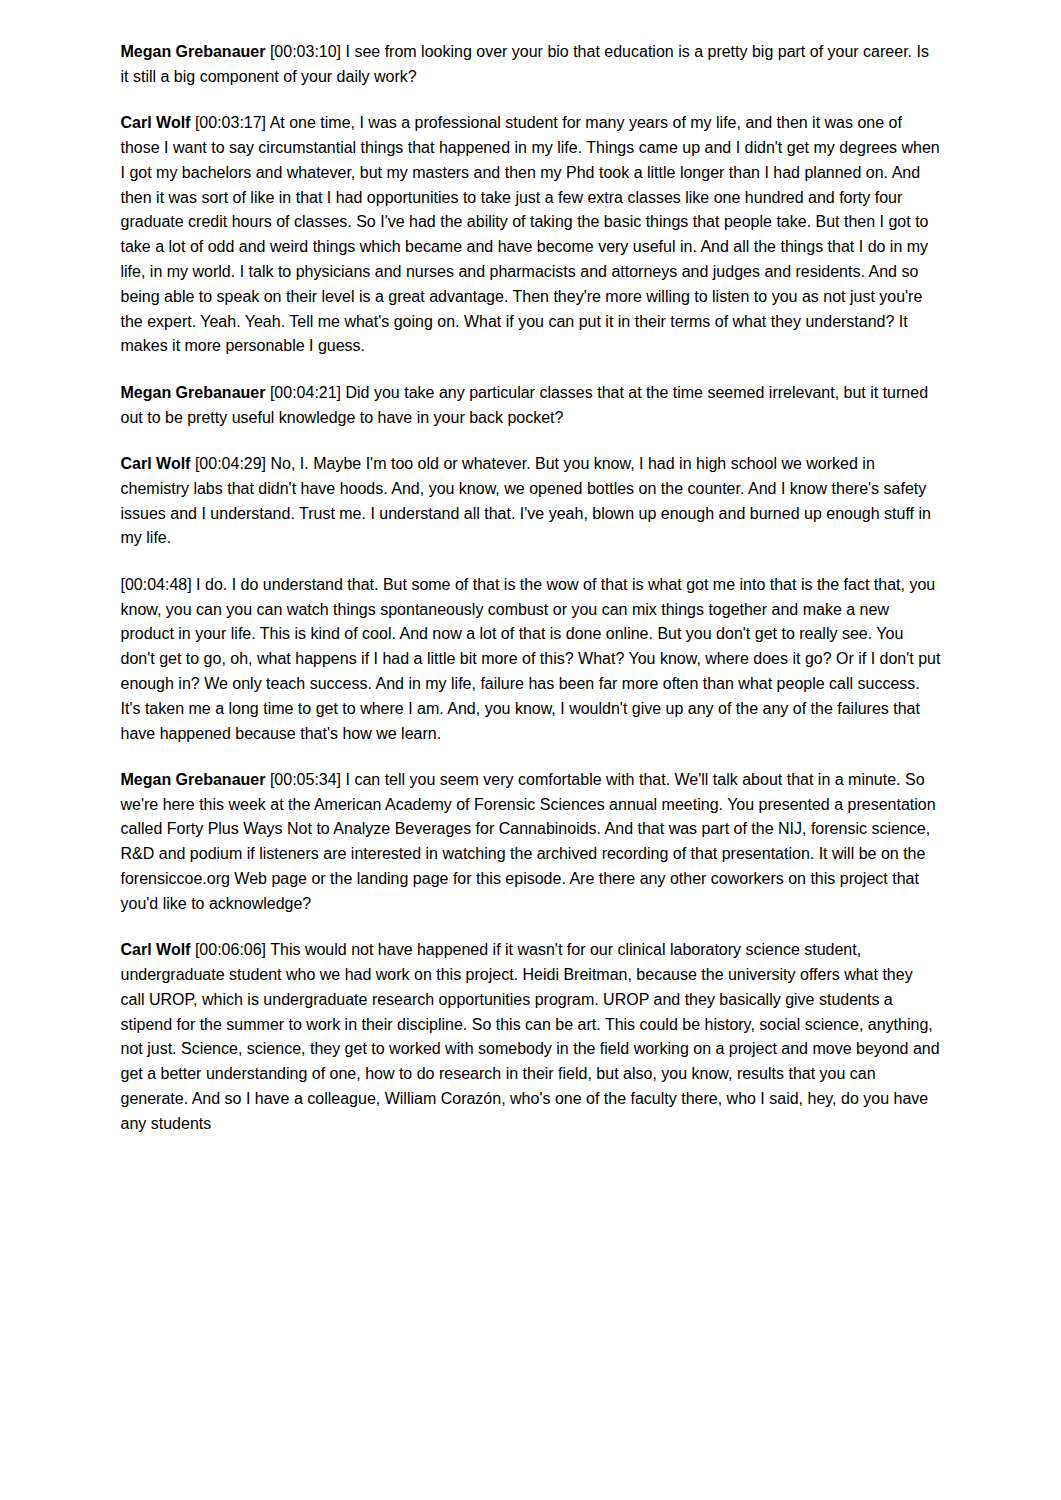Megan Grebanauer [00:03:10] I see from looking over your bio that education is a pretty big part of your career. Is it still a big component of your daily work?
Carl Wolf [00:03:17] At one time, I was a professional student for many years of my life, and then it was one of those I want to say circumstantial things that happened in my life. Things came up and I didn't get my degrees when I got my bachelors and whatever, but my masters and then my Phd took a little longer than I had planned on. And then it was sort of like in that I had opportunities to take just a few extra classes like one hundred and forty four graduate credit hours of classes. So I've had the ability of taking the basic things that people take. But then I got to take a lot of odd and weird things which became and have become very useful in. And all the things that I do in my life, in my world. I talk to physicians and nurses and pharmacists and attorneys and judges and residents. And so being able to speak on their level is a great advantage. Then they're more willing to listen to you as not just you're the expert. Yeah. Yeah. Tell me what's going on. What if you can put it in their terms of what they understand? It makes it more personable I guess.
Megan Grebanauer [00:04:21] Did you take any particular classes that at the time seemed irrelevant, but it turned out to be pretty useful knowledge to have in your back pocket?
Carl Wolf [00:04:29] No, I. Maybe I'm too old or whatever. But you know, I had in high school we worked in chemistry labs that didn't have hoods. And, you know, we opened bottles on the counter. And I know there's safety issues and I understand. Trust me. I understand all that. I've yeah, blown up enough and burned up enough stuff in my life.
[00:04:48] I do. I do understand that. But some of that is the wow of that is what got me into that is the fact that, you know, you can you can watch things spontaneously combust or you can mix things together and make a new product in your life. This is kind of cool. And now a lot of that is done online. But you don't get to really see. You don't get to go, oh, what happens if I had a little bit more of this? What? You know, where does it go? Or if I don't put enough in? We only teach success. And in my life, failure has been far more often than what people call success. It's taken me a long time to get to where I am. And, you know, I wouldn't give up any of the any of the failures that have happened because that's how we learn.
Megan Grebanauer [00:05:34] I can tell you seem very comfortable with that. We'll talk about that in a minute. So we're here this week at the American Academy of Forensic Sciences annual meeting. You presented a presentation called Forty Plus Ways Not to Analyze Beverages for Cannabinoids. And that was part of the NIJ, forensic science, R&D and podium if listeners are interested in watching the archived recording of that presentation. It will be on the forensiccoe.org Web page or the landing page for this episode. Are there any other coworkers on this project that you'd like to acknowledge?
Carl Wolf [00:06:06] This would not have happened if it wasn't for our clinical laboratory science student, undergraduate student who we had work on this project. Heidi Breitman, because the university offers what they call UROP, which is undergraduate research opportunities program. UROP and they basically give students a stipend for the summer to work in their discipline. So this can be art. This could be history, social science, anything, not just. Science, science, they get to worked with somebody in the field working on a project and move beyond and get a better understanding of one, how to do research in their field, but also, you know, results that you can generate. And so I have a colleague, William Corazón, who's one of the faculty there, who I said, hey, do you have any students